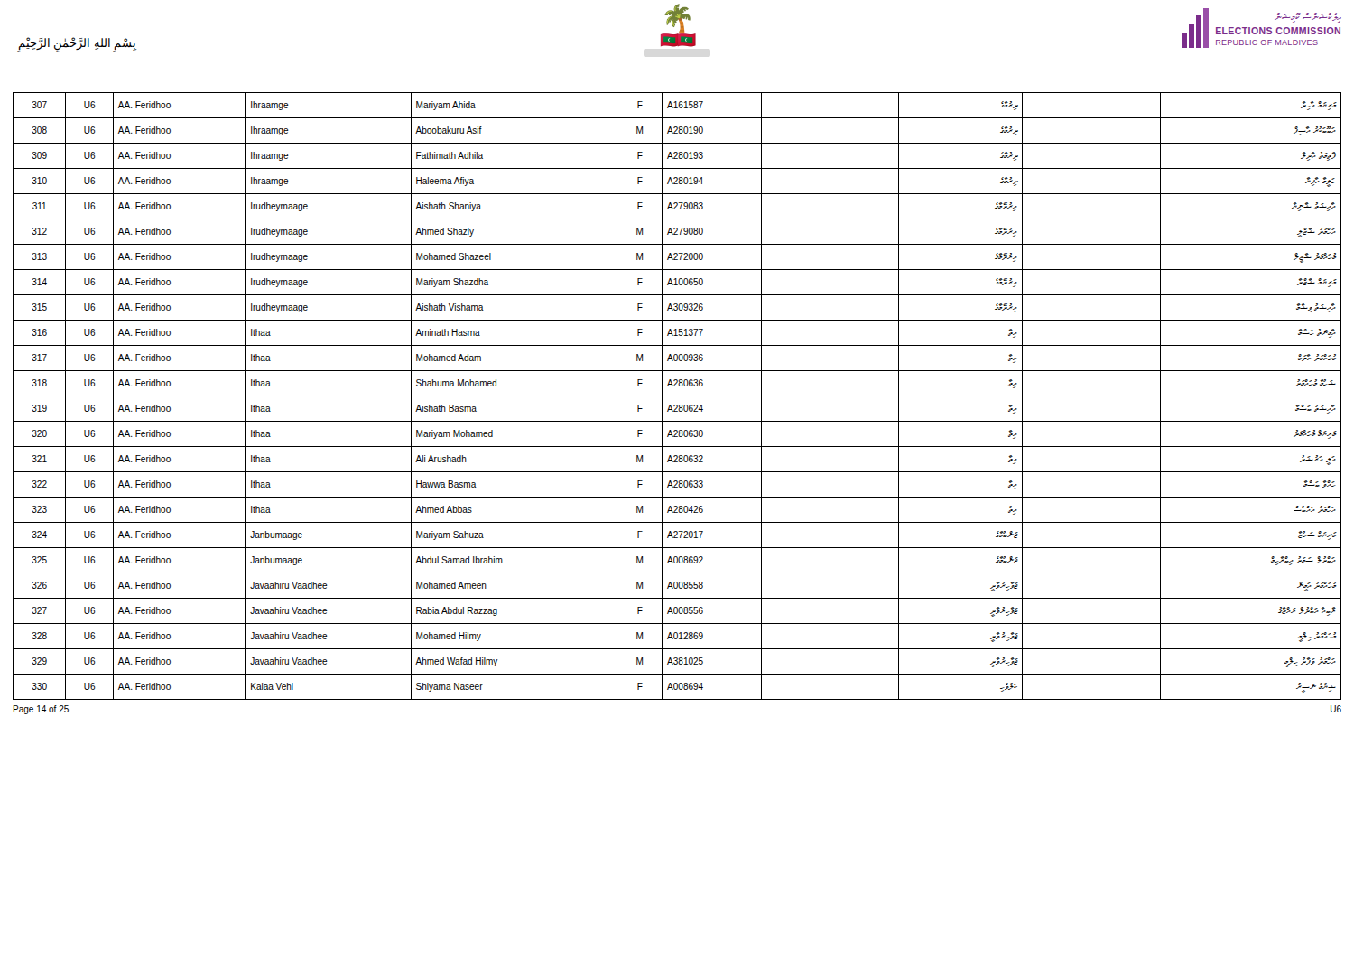بِسْمِ اللهِ الرَّحْمٰنِ الرَّحِيْمِ
🌴
🇲🇻🇲🇻
އިލެކްޝަންސް ކޮމިޝަން
ELECTIONS COMMISSION
REPUBLIC OF MALDIVES
| 307 | U6 | AA. Feridhoo | Ihraamge | Mariyam Ahida | F | A161587 | | ދިރުމާގެ | | މަރިޔަމް އާހިދާ |
| 308 | U6 | AA. Feridhoo | Ihraamge | Aboobakuru Asif | M | A280190 | | ދިރުމާގެ | | އަބޫބަކުރު އާސިފް |
| 309 | U6 | AA. Feridhoo | Ihraamge | Fathimath Adhila | F | A280193 | | ދިރުމާގެ | | ފާތިމަތު އާދިލާ |
| 310 | U6 | AA. Feridhoo | Ihraamge | Haleema Afiya | F | A280194 | | ދިރުމާގެ | | ހަލީމާ އާފިޔާ |
| 311 | U6 | AA. Feridhoo | Irudheymaage | Aishath Shaniya | F | A279083 | | އިރުދޭމާގެ | | އާއިޝަތު ޝާނިޔާ |
| 312 | U6 | AA. Feridhoo | Irudheymaage | Ahmed Shazly | M | A279080 | | އިރުދޭމާގެ | | އަހްމަދު ޝާޒްލީ |
| 313 | U6 | AA. Feridhoo | Irudheymaage | Mohamed Shazeel | M | A272000 | | އިރުދޭމާގެ | | މުހައްމަދު ޝާޒީލް |
| 314 | U6 | AA. Feridhoo | Irudheymaage | Mariyam Shazdha | F | A100650 | | އިރުދޭމާގެ | | މަރިޔަމް ޝާޒްދާ |
| 315 | U6 | AA. Feridhoo | Irudheymaage | Aishath Vishama | F | A309326 | | އިރުދޭމާގެ | | އާއިޝަތު ވިޝާމާ |
| 316 | U6 | AA. Feridhoo | Ithaa | Aminath Hasma | F | A151377 | | އިތާ | | އާމިނަތު ހަސްމާ |
| 317 | U6 | AA. Feridhoo | Ithaa | Mohamed Adam | M | A000936 | | އިތާ | | މުހައްމަދު އާދަމް |
| 318 | U6 | AA. Feridhoo | Ithaa | Shahuma Mohamed | F | A280636 | | އިތާ | | ޝަހުމާ މުހައްމަދު |
| 319 | U6 | AA. Feridhoo | Ithaa | Aishath Basma | F | A280624 | | އިތާ | | އާއިޝަތު ބަސްމާ |
| 320 | U6 | AA. Feridhoo | Ithaa | Mariyam Mohamed | F | A280630 | | އިތާ | | މަރިޔަމް މުހައްމަދު |
| 321 | U6 | AA. Feridhoo | Ithaa | Ali Arushadh | M | A280632 | | އިތާ | | އަލީ އަރުޝަދު |
| 322 | U6 | AA. Feridhoo | Ithaa | Hawwa Basma | F | A280633 | | އިތާ | | ހައްވާ ބަސްމާ |
| 323 | U6 | AA. Feridhoo | Ithaa | Ahmed Abbas | M | A280426 | | އިތާ | | އަހްމަދު އައްބާސް |
| 324 | U6 | AA. Feridhoo | Janbumaage | Mariyam Sahuza | F | A272017 | | ޖަންބުމާގެ | | މަރިޔަމް ސަހުޒާ |
| 325 | U6 | AA. Feridhoo | Janbumaage | Abdul Samad Ibrahim | M | A008692 | | ޖަންބުމާގެ | | އަބްދުލް ސަމަދު އިބްރާހިމް |
| 326 | U6 | AA. Feridhoo | Javaahiru Vaadhee | Mohamed Ameen | M | A008558 | | ޖަވާހިރުވާދީ | | މުހައްމަދު އަމީން |
| 327 | U6 | AA. Feridhoo | Javaahiru Vaadhee | Rabia Abdul Razzag | F | A008556 | | ޖަވާހިރުވާދީ | | ރާބިއާ އަބްދުލް ރައްޒާގު |
| 328 | U6 | AA. Feridhoo | Javaahiru Vaadhee | Mohamed Hilmy | M | A012869 | | ޖަވާހިރުވާދީ | | މުހައްމަދު ހިލްމީ |
| 329 | U6 | AA. Feridhoo | Javaahiru Vaadhee | Ahmed Wafad Hilmy | M | A381025 | | ޖަވާހިރުވާދީ | | އަހްމަދު ވަފާދު ހިލްމީ |
| 330 | U6 | AA. Feridhoo | Kalaa Vehi | Shiyama Naseer | F | A008694 | | ކަލާވެހި | | ޝިޔާމާ ނަސީރު |
Page 14 of 25 U6